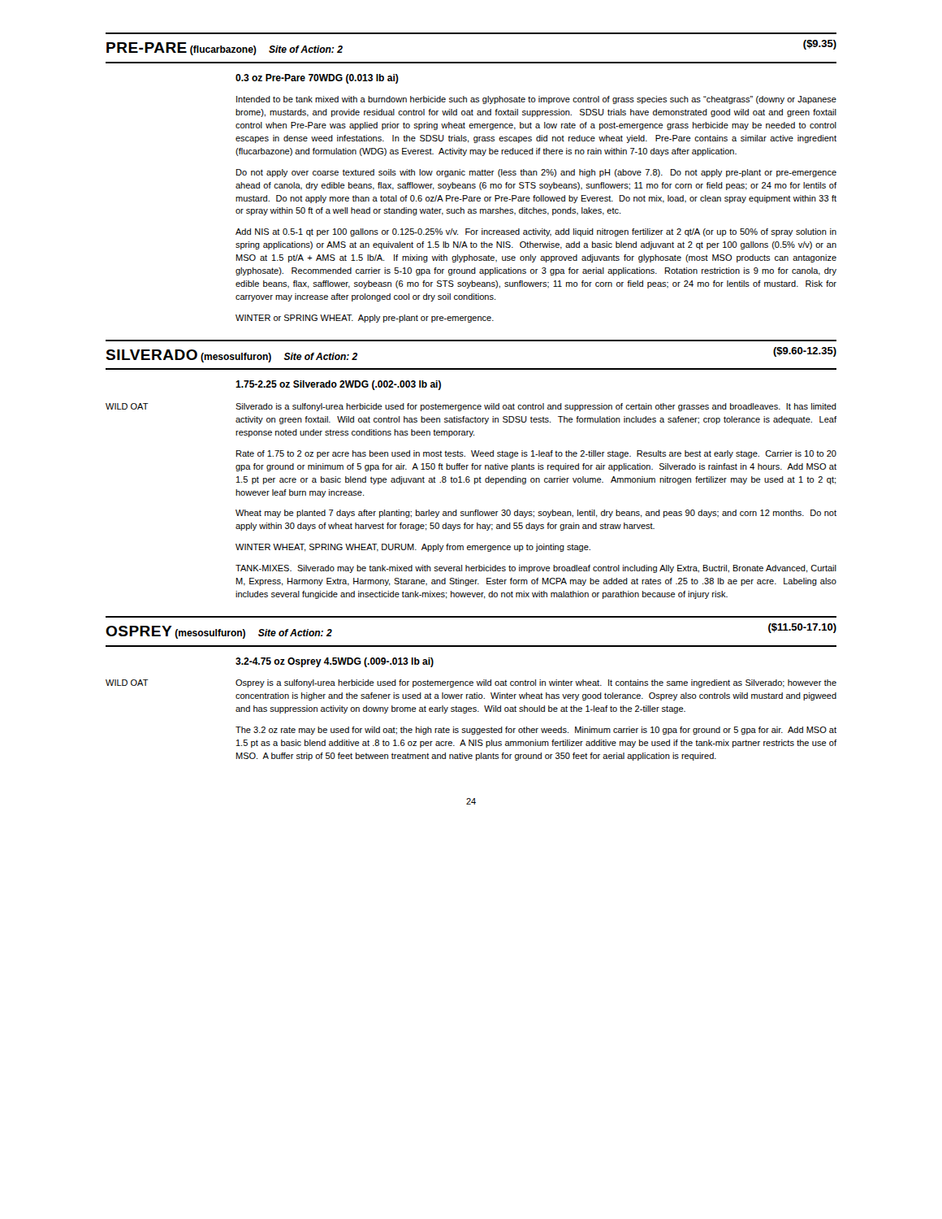PRE-PARE (flucarbazone) Site of Action: 2
($9.35)
0.3 oz Pre-Pare 70WDG (0.013 lb ai)
Intended to be tank mixed with a burndown herbicide such as glyphosate to improve control of grass species such as “cheatgrass” (downy or Japanese brome), mustards, and provide residual control for wild oat and foxtail suppression. SDSU trials have demonstrated good wild oat and green foxtail control when Pre-Pare was applied prior to spring wheat emergence, but a low rate of a post-emergence grass herbicide may be needed to control escapes in dense weed infestations. In the SDSU trials, grass escapes did not reduce wheat yield. Pre-Pare contains a similar active ingredient (flucarbazone) and formulation (WDG) as Everest. Activity may be reduced if there is no rain within 7-10 days after application.
Do not apply over coarse textured soils with low organic matter (less than 2%) and high pH (above 7.8). Do not apply pre-plant or pre-emergence ahead of canola, dry edible beans, flax, safflower, soybeans (6 mo for STS soybeans), sunflowers; 11 mo for corn or field peas; or 24 mo for lentils of mustard. Do not apply more than a total of 0.6 oz/A Pre-Pare or Pre-Pare followed by Everest. Do not mix, load, or clean spray equipment within 33 ft or spray within 50 ft of a well head or standing water, such as marshes, ditches, ponds, lakes, etc.
Add NIS at 0.5-1 qt per 100 gallons or 0.125-0.25% v/v. For increased activity, add liquid nitrogen fertilizer at 2 qt/A (or up to 50% of spray solution in spring applications) or AMS at an equivalent of 1.5 lb N/A to the NIS. Otherwise, add a basic blend adjuvant at 2 qt per 100 gallons (0.5% v/v) or an MSO at 1.5 pt/A + AMS at 1.5 lb/A. If mixing with glyphosate, use only approved adjuvants for glyphosate (most MSO products can antagonize glyphosate). Recommended carrier is 5-10 gpa for ground applications or 3 gpa for aerial applications. Rotation restriction is 9 mo for canola, dry edible beans, flax, safflower, soybeasn (6 mo for STS soybeans), sunflowers; 11 mo for corn or field peas; or 24 mo for lentils of mustard. Risk for carryover may increase after prolonged cool or dry soil conditions.
WINTER or SPRING WHEAT. Apply pre-plant or pre-emergence.
SILVERADO (mesosulfuron) Site of Action: 2
($9.60-12.35)
1.75-2.25 oz Silverado 2WDG (.002-.003 lb ai)
WILD OAT
Silverado is a sulfonyl-urea herbicide used for postemergence wild oat control and suppression of certain other grasses and broadleaves. It has limited activity on green foxtail. Wild oat control has been satisfactory in SDSU tests. The formulation includes a safener; crop tolerance is adequate. Leaf response noted under stress conditions has been temporary.
Rate of 1.75 to 2 oz per acre has been used in most tests. Weed stage is 1-leaf to the 2-tiller stage. Results are best at early stage. Carrier is 10 to 20 gpa for ground or minimum of 5 gpa for air. A 150 ft buffer for native plants is required for air application. Silverado is rainfast in 4 hours. Add MSO at 1.5 pt per acre or a basic blend type adjuvant at .8 to1.6 pt depending on carrier volume. Ammonium nitrogen fertilizer may be used at 1 to 2 qt; however leaf burn may increase.
Wheat may be planted 7 days after planting; barley and sunflower 30 days; soybean, lentil, dry beans, and peas 90 days; and corn 12 months. Do not apply within 30 days of wheat harvest for forage; 50 days for hay; and 55 days for grain and straw harvest.
WINTER WHEAT, SPRING WHEAT, DURUM. Apply from emergence up to jointing stage.
TANK-MIXES. Silverado may be tank-mixed with several herbicides to improve broadleaf control including Ally Extra, Buctril, Bronate Advanced, Curtail M, Express, Harmony Extra, Harmony, Starane, and Stinger. Ester form of MCPA may be added at rates of .25 to .38 lb ae per acre. Labeling also includes several fungicide and insecticide tank-mixes; however, do not mix with malathion or parathion because of injury risk.
OSPREY (mesosulfuron) Site of Action: 2
($11.50-17.10)
3.2-4.75 oz Osprey 4.5WDG (.009-.013 lb ai)
WILD OAT
Osprey is a sulfonyl-urea herbicide used for postemergence wild oat control in winter wheat. It contains the same ingredient as Silverado; however the concentration is higher and the safener is used at a lower ratio. Winter wheat has very good tolerance. Osprey also controls wild mustard and pigweed and has suppression activity on downy brome at early stages. Wild oat should be at the 1-leaf to the 2-tiller stage.
The 3.2 oz rate may be used for wild oat; the high rate is suggested for other weeds. Minimum carrier is 10 gpa for ground or 5 gpa for air. Add MSO at 1.5 pt as a basic blend additive at .8 to 1.6 oz per acre. A NIS plus ammonium fertilizer additive may be used if the tank-mix partner restricts the use of MSO. A buffer strip of 50 feet between treatment and native plants for ground or 350 feet for aerial application is required.
24